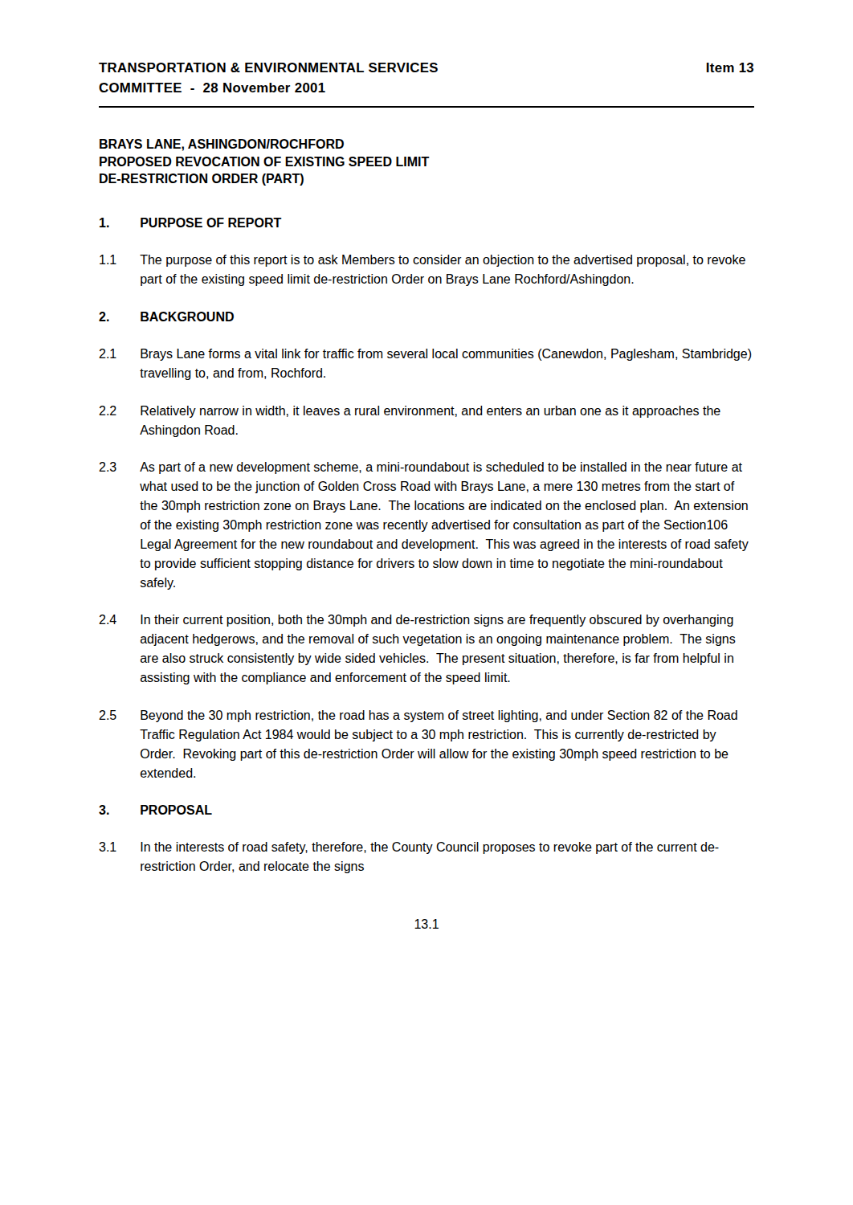TRANSPORTATION & ENVIRONMENTAL SERVICES
COMMITTEE - 28 November 2001
Item 13
Brays Lane, Ashingdon/Rochford
Proposed Revocation of Existing Speed Limit
De-Restriction Order (Part)
1.
Purpose of Report
1.1
The purpose of this report is to ask Members to consider an objection to the advertised proposal, to revoke part of the existing speed limit de-restriction Order on Brays Lane Rochford/Ashingdon.
2.
Background
2.1
Brays Lane forms a vital link for traffic from several local communities (Canewdon, Paglesham, Stambridge) travelling to, and from, Rochford.
2.2
Relatively narrow in width, it leaves a rural environment, and enters an urban one as it approaches the Ashingdon Road.
2.3
As part of a new development scheme, a mini-roundabout is scheduled to be installed in the near future at what used to be the junction of Golden Cross Road with Brays Lane, a mere 130 metres from the start of the 30mph restriction zone on Brays Lane. The locations are indicated on the enclosed plan. An extension of the existing 30mph restriction zone was recently advertised for consultation as part of the Section106 Legal Agreement for the new roundabout and development. This was agreed in the interests of road safety to provide sufficient stopping distance for drivers to slow down in time to negotiate the mini-roundabout safely.
2.4
In their current position, both the 30mph and de-restriction signs are frequently obscured by overhanging adjacent hedgerows, and the removal of such vegetation is an ongoing maintenance problem. The signs are also struck consistently by wide sided vehicles. The present situation, therefore, is far from helpful in assisting with the compliance and enforcement of the speed limit.
2.5
Beyond the 30 mph restriction, the road has a system of street lighting, and under Section 82 of the Road Traffic Regulation Act 1984 would be subject to a 30 mph restriction. This is currently de-restricted by Order. Revoking part of this de-restriction Order will allow for the existing 30mph speed restriction to be extended.
3.
Proposal
3.1
In the interests of road safety, therefore, the County Council proposes to revoke part of the current de-restriction Order, and relocate the signs
13.1